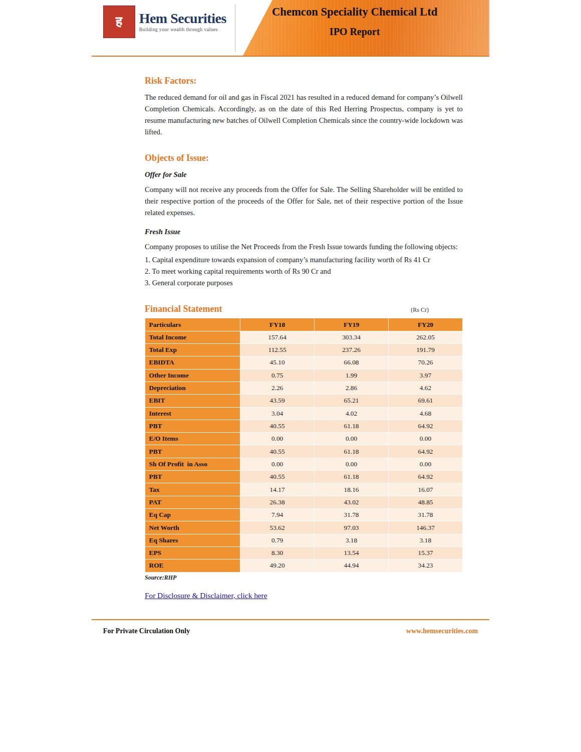ह
Hem Securities
Building your wealth through values
Chemcon Speciality Chemical Ltd
IPO Report
Risk Factors:
The reduced demand for oil and gas in Fiscal 2021 has resulted in a reduced demand for company’s Oilwell Completion Chemicals. Accordingly, as on the date of this Red Herring Prospectus, company is yet to resume manufacturing new batches of Oilwell Completion Chemicals since the country-wide lockdown was lifted.
Objects of Issue:
Offer for Sale
Company will not receive any proceeds from the Offer for Sale. The Selling Shareholder will be entitled to their respective portion of the proceeds of the Offer for Sale, net of their respective portion of the Issue related expenses.
Fresh Issue
Company proposes to utilise the Net Proceeds from the Fresh Issue towards funding the following objects:
1. Capital expenditure towards expansion of company’s manufacturing facility worth of Rs 41 Cr
2. To meet working capital requirements worth of Rs 90 Cr and
3. General corporate purposes
Financial Statement
(Rs Cr)
| Particulars | FY18 | FY19 | FY20 |
| --- | --- | --- | --- |
| Total Income | 157.64 | 303.34 | 262.05 |
| Total Exp | 112.55 | 237.26 | 191.79 |
| EBIDTA | 45.10 | 66.08 | 70.26 |
| Other Income | 0.75 | 1.99 | 3.97 |
| Depreciation | 2.26 | 2.86 | 4.62 |
| EBIT | 43.59 | 65.21 | 69.61 |
| Interest | 3.04 | 4.02 | 4.68 |
| PBT | 40.55 | 61.18 | 64.92 |
| E/O Items | 0.00 | 0.00 | 0.00 |
| PBT | 40.55 | 61.18 | 64.92 |
| Sh Of Profit in Asso | 0.00 | 0.00 | 0.00 |
| PBT | 40.55 | 61.18 | 64.92 |
| Tax | 14.17 | 18.16 | 16.07 |
| PAT | 26.38 | 43.02 | 48.85 |
| Eq Cap | 7.94 | 31.78 | 31.78 |
| Net Worth | 53.62 | 97.03 | 146.37 |
| Eq Shares | 0.79 | 3.18 | 3.18 |
| EPS | 8.30 | 13.54 | 15.37 |
| ROE | 49.20 | 44.94 | 34.23 |
Source:RHP
For Disclosure & Disclaimer, click here
For Private Circulation Only
www.hemsecurities.com